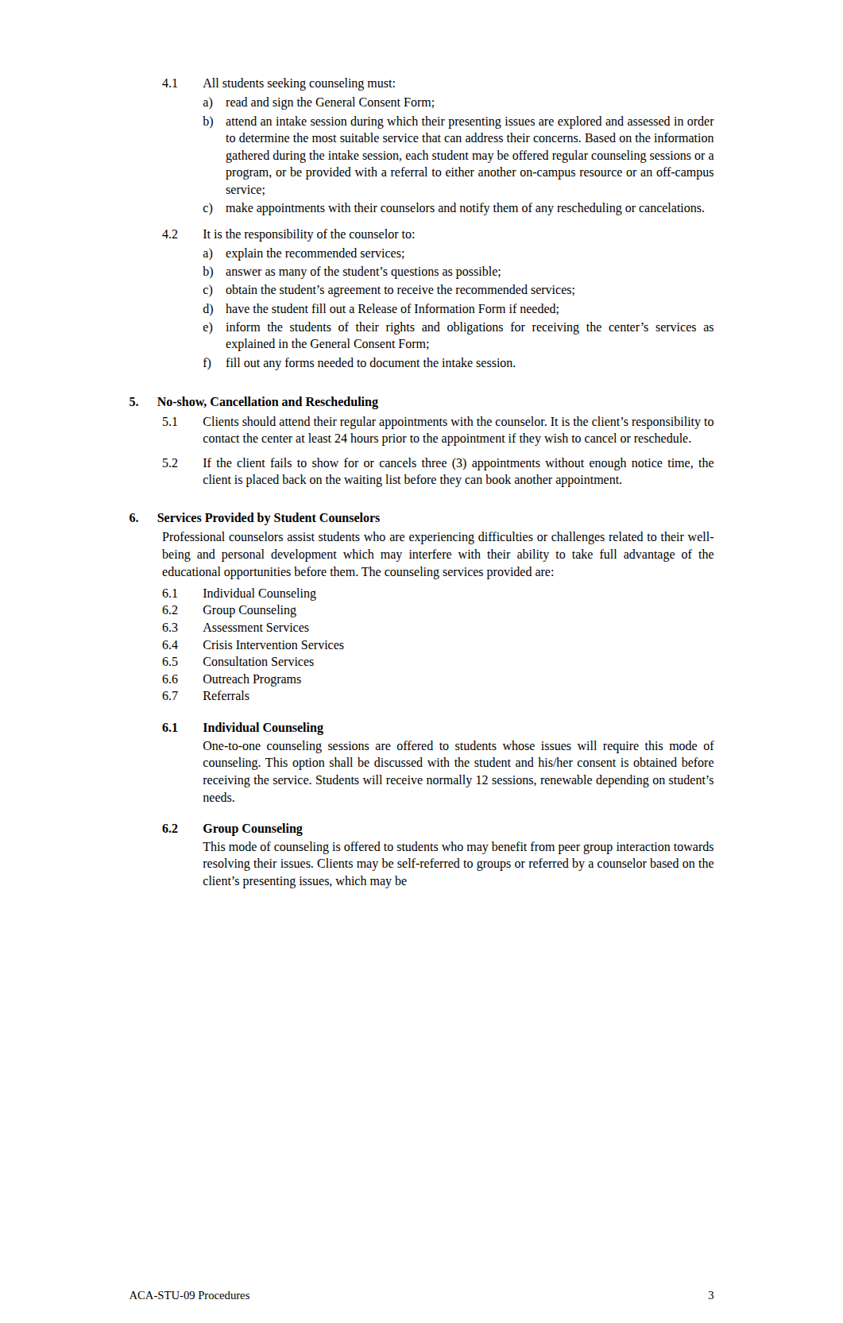4.1
All students seeking counseling must:
a) read and sign the General Consent Form;
b) attend an intake session during which their presenting issues are explored and assessed in order to determine the most suitable service that can address their concerns. Based on the information gathered during the intake session, each student may be offered regular counseling sessions or a program, or be provided with a referral to either another on-campus resource or an off-campus service;
c) make appointments with their counselors and notify them of any rescheduling or cancelations.
4.2
It is the responsibility of the counselor to:
a) explain the recommended services;
b) answer as many of the student’s questions as possible;
c) obtain the student’s agreement to receive the recommended services;
d) have the student fill out a Release of Information Form if needed;
e) inform the students of their rights and obligations for receiving the center’s services as explained in the General Consent Form;
f) fill out any forms needed to document the intake session.
5. No-show, Cancellation and Rescheduling
5.1
Clients should attend their regular appointments with the counselor. It is the client’s responsibility to contact the center at least 24 hours prior to the appointment if they wish to cancel or reschedule.
5.2
If the client fails to show for or cancels three (3) appointments without enough notice time, the client is placed back on the waiting list before they can book another appointment.
6. Services Provided by Student Counselors
Professional counselors assist students who are experiencing difficulties or challenges related to their well-being and personal development which may interfere with their ability to take full advantage of the educational opportunities before them. The counseling services provided are:
6.1 Individual Counseling
6.2 Group Counseling
6.3 Assessment Services
6.4 Crisis Intervention Services
6.5 Consultation Services
6.6 Outreach Programs
6.7 Referrals
6.1 Individual Counseling
One-to-one counseling sessions are offered to students whose issues will require this mode of counseling. This option shall be discussed with the student and his/her consent is obtained before receiving the service. Students will receive normally 12 sessions, renewable depending on student’s needs.
6.2 Group Counseling
This mode of counseling is offered to students who may benefit from peer group interaction towards resolving their issues. Clients may be self-referred to groups or referred by a counselor based on the client’s presenting issues, which may be
ACA-STU-09 Procedures 3